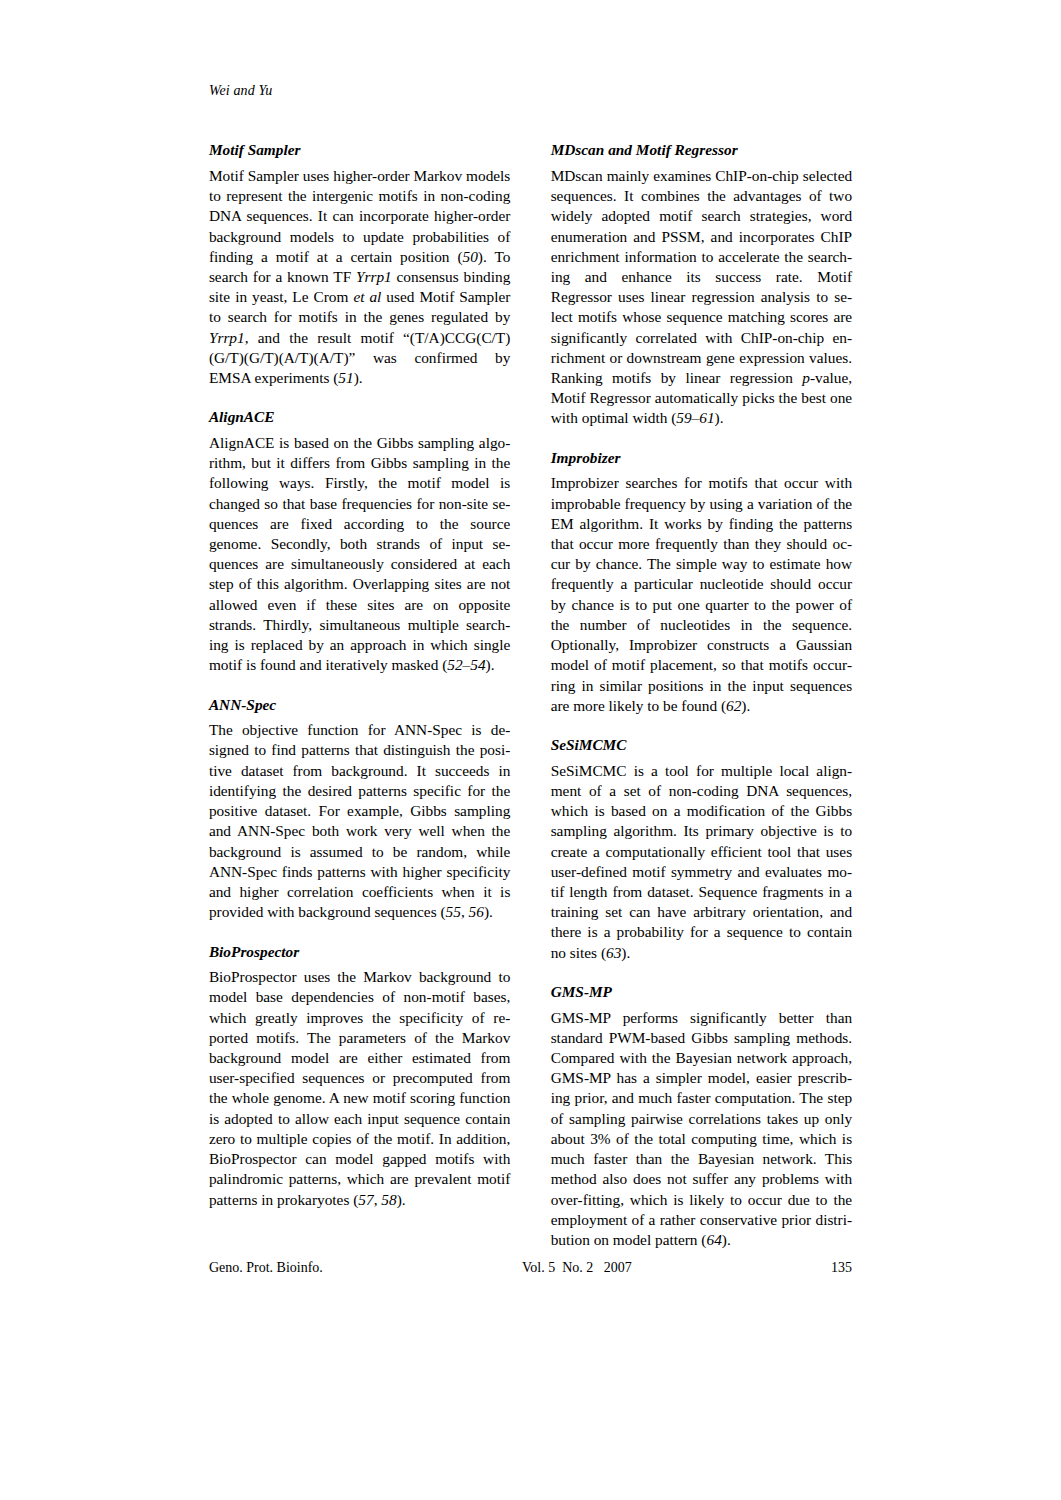Wei and Yu
Motif Sampler
Motif Sampler uses higher-order Markov models to represent the intergenic motifs in non-coding DNA sequences. It can incorporate higher-order background models to update probabilities of finding a motif at a certain position (50). To search for a known TF Yrrp1 consensus binding site in yeast, Le Crom et al used Motif Sampler to search for motifs in the genes regulated by Yrrp1, and the result motif “(T/A)CCG(C/T)(G/T)(G/T)(A/T)(A/T)” was confirmed by EMSA experiments (51).
AlignACE
AlignACE is based on the Gibbs sampling algorithm, but it differs from Gibbs sampling in the following ways. Firstly, the motif model is changed so that base frequencies for non-site sequences are fixed according to the source genome. Secondly, both strands of input sequences are simultaneously considered at each step of this algorithm. Overlapping sites are not allowed even if these sites are on opposite strands. Thirdly, simultaneous multiple searching is replaced by an approach in which single motif is found and iteratively masked (52–54).
ANN-Spec
The objective function for ANN-Spec is designed to find patterns that distinguish the positive dataset from background. It succeeds in identifying the desired patterns specific for the positive dataset. For example, Gibbs sampling and ANN-Spec both work very well when the background is assumed to be random, while ANN-Spec finds patterns with higher specificity and higher correlation coefficients when it is provided with background sequences (55, 56).
BioProspector
BioProspector uses the Markov background to model base dependencies of non-motif bases, which greatly improves the specificity of reported motifs. The parameters of the Markov background model are either estimated from user-specified sequences or precomputed from the whole genome. A new motif scoring function is adopted to allow each input sequence contain zero to multiple copies of the motif. In addition, BioProspector can model gapped motifs with palindromic patterns, which are prevalent motif patterns in prokaryotes (57, 58).
MDscan and Motif Regressor
MDscan mainly examines ChIP-on-chip selected sequences. It combines the advantages of two widely adopted motif search strategies, word enumeration and PSSM, and incorporates ChIP enrichment information to accelerate the searching and enhance its success rate. Motif Regressor uses linear regression analysis to select motifs whose sequence matching scores are significantly correlated with ChIP-on-chip enrichment or downstream gene expression values. Ranking motifs by linear regression p-value, Motif Regressor automatically picks the best one with optimal width (59–61).
Improbizer
Improbizer searches for motifs that occur with improbable frequency by using a variation of the EM algorithm. It works by finding the patterns that occur more frequently than they should occur by chance. The simple way to estimate how frequently a particular nucleotide should occur by chance is to put one quarter to the power of the number of nucleotides in the sequence. Optionally, Improbizer constructs a Gaussian model of motif placement, so that motifs occurring in similar positions in the input sequences are more likely to be found (62).
SeSiMCMC
SeSiMCMC is a tool for multiple local alignment of a set of non-coding DNA sequences, which is based on a modification of the Gibbs sampling algorithm. Its primary objective is to create a computationally efficient tool that uses user-defined motif symmetry and evaluates motif length from dataset. Sequence fragments in a training set can have arbitrary orientation, and there is a probability for a sequence to contain no sites (63).
GMS-MP
GMS-MP performs significantly better than standard PWM-based Gibbs sampling methods. Compared with the Bayesian network approach, GMS-MP has a simpler model, easier prescribing prior, and much faster computation. The step of sampling pairwise correlations takes up only about 3% of the total computing time, which is much faster than the Bayesian network. This method also does not suffer any problems with over-fitting, which is likely to occur due to the employment of a rather conservative prior distribution on model pattern (64).
Geno. Prot. Bioinfo. Vol. 5 No. 2 2007 135